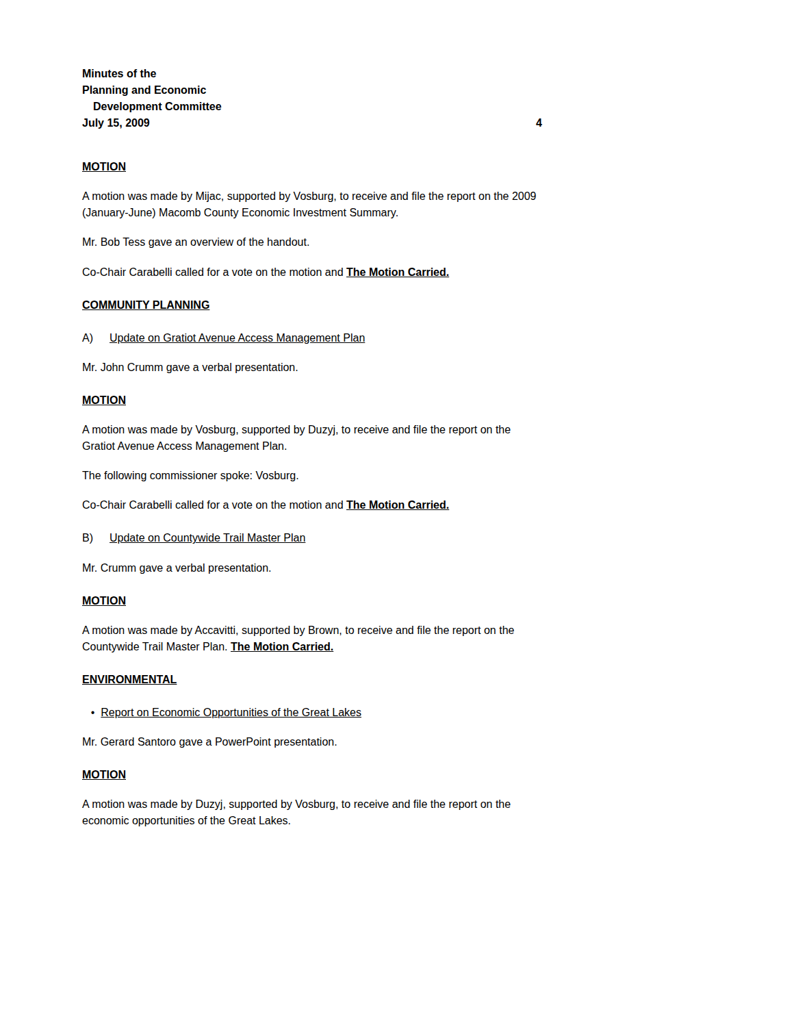Minutes of the
Planning and Economic
Development Committee
July 15, 20094
MOTION
A motion was made by Mijac, supported by Vosburg, to receive and file the report on the 2009 (January-June) Macomb County Economic Investment Summary.
Mr. Bob Tess gave an overview of the handout.
Co-Chair Carabelli called for a vote on the motion and The Motion Carried.
COMMUNITY PLANNING
A) Update on Gratiot Avenue Access Management Plan
Mr. John Crumm gave a verbal presentation.
MOTION
A motion was made by Vosburg, supported by Duzyj, to receive and file the report on the Gratiot Avenue Access Management Plan.
The following commissioner spoke: Vosburg.
Co-Chair Carabelli called for a vote on the motion and The Motion Carried.
B) Update on Countywide Trail Master Plan
Mr. Crumm gave a verbal presentation.
MOTION
A motion was made by Accavitti, supported by Brown, to receive and file the report on the Countywide Trail Master Plan. The Motion Carried.
ENVIRONMENTAL
• Report on Economic Opportunities of the Great Lakes
Mr. Gerard Santoro gave a PowerPoint presentation.
MOTION
A motion was made by Duzyj, supported by Vosburg, to receive and file the report on the economic opportunities of the Great Lakes.